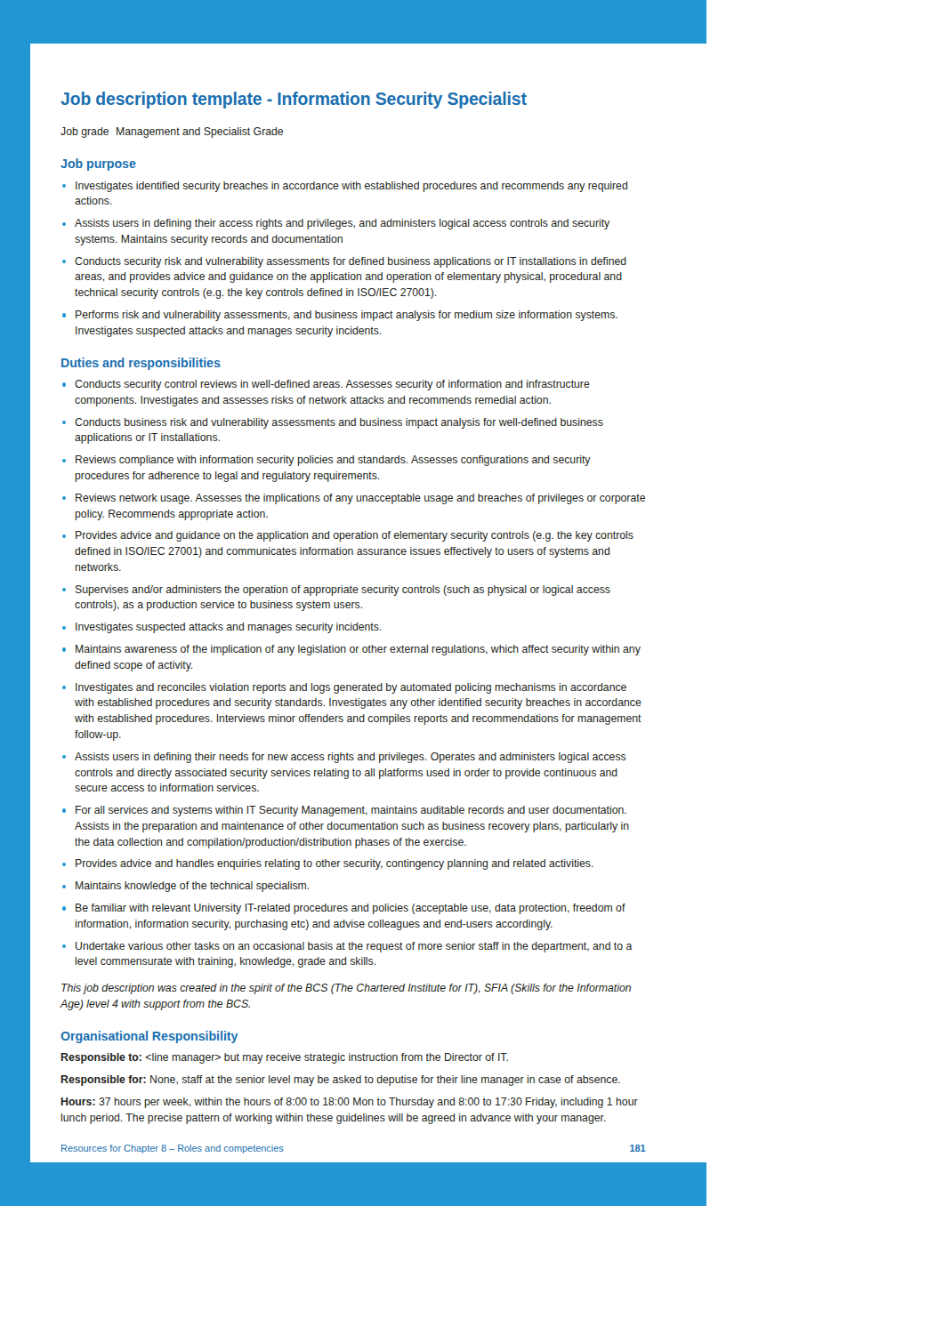Job description template - Information Security Specialist
Job grade Management and Specialist Grade
Job purpose
Investigates identified security breaches in accordance with established procedures and recommends any required actions.
Assists users in defining their access rights and privileges, and administers logical access controls and security systems. Maintains security records and documentation
Conducts security risk and vulnerability assessments for defined business applications or IT installations in defined areas, and provides advice and guidance on the application and operation of elementary physical, procedural and technical security controls (e.g. the key controls defined in ISO/IEC 27001).
Performs risk and vulnerability assessments, and business impact analysis for medium size information systems. Investigates suspected attacks and manages security incidents.
Duties and responsibilities
Conducts security control reviews in well-defined areas. Assesses security of information and infrastructure components. Investigates and assesses risks of network attacks and recommends remedial action.
Conducts business risk and vulnerability assessments and business impact analysis for well-defined business applications or IT installations.
Reviews compliance with information security policies and standards. Assesses configurations and security procedures for adherence to legal and regulatory requirements.
Reviews network usage. Assesses the implications of any unacceptable usage and breaches of privileges or corporate policy. Recommends appropriate action.
Provides advice and guidance on the application and operation of elementary security controls (e.g. the key controls defined in ISO/IEC 27001) and communicates information assurance issues effectively to users of systems and networks.
Supervises and/or administers the operation of appropriate security controls (such as physical or logical access controls), as a production service to business system users.
Investigates suspected attacks and manages security incidents.
Maintains awareness of the implication of any legislation or other external regulations, which affect security within any defined scope of activity.
Investigates and reconciles violation reports and logs generated by automated policing mechanisms in accordance with established procedures and security standards. Investigates any other identified security breaches in accordance with established procedures. Interviews minor offenders and compiles reports and recommendations for management follow-up.
Assists users in defining their needs for new access rights and privileges. Operates and administers logical access controls and directly associated security services relating to all platforms used in order to provide continuous and secure access to information services.
For all services and systems within IT Security Management, maintains auditable records and user documentation. Assists in the preparation and maintenance of other documentation such as business recovery plans, particularly in the data collection and compilation/production/distribution phases of the exercise.
Provides advice and handles enquiries relating to other security, contingency planning and related activities.
Maintains knowledge of the technical specialism.
Be familiar with relevant University IT-related procedures and policies (acceptable use, data protection, freedom of information, information security, purchasing etc) and advise colleagues and end-users accordingly.
Undertake various other tasks on an occasional basis at the request of more senior staff in the department, and to a level commensurate with training, knowledge, grade and skills.
This job description was created in the spirit of the BCS (The Chartered Institute for IT), SFIA (Skills for the Information Age) level 4 with support from the BCS.
Organisational Responsibility
Responsible to: <line manager> but may receive strategic instruction from the Director of IT.
Responsible for: None, staff at the senior level may be asked to deputise for their line manager in case of absence.
Hours: 37 hours per week, within the hours of 8:00 to 18:00 Mon to Thursday and 8:00 to 17:30 Friday, including 1 hour lunch period. The precise pattern of working within these guidelines will be agreed in advance with your manager.
Resources for Chapter 8 – Roles and competencies 181